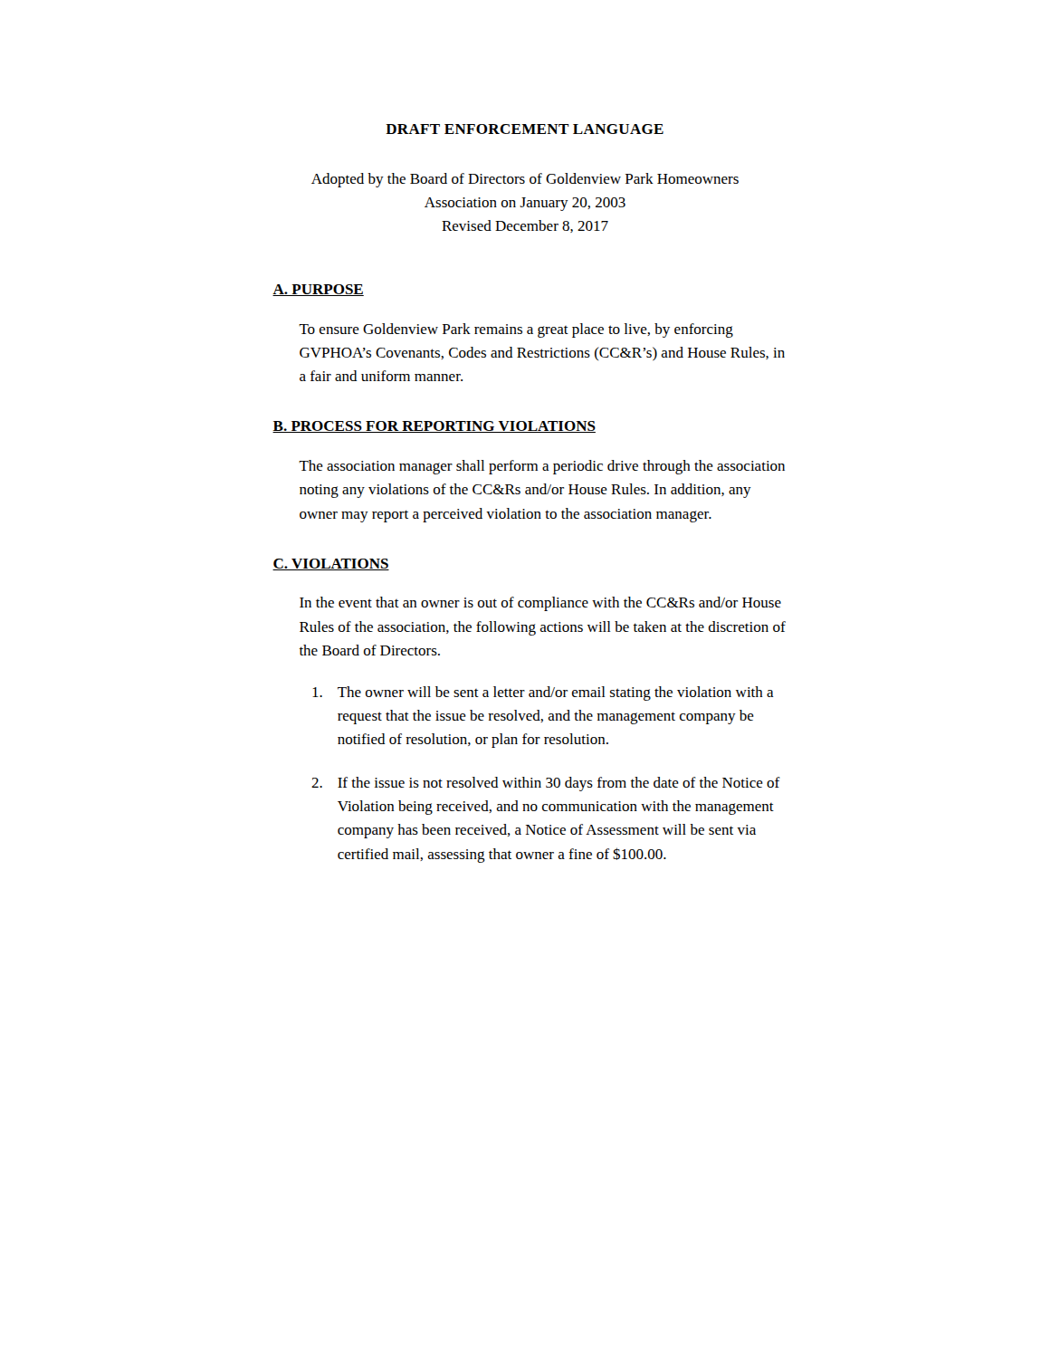DRAFT ENFORCEMENT LANGUAGE
Adopted by the Board of Directors of Goldenview Park Homeowners
Association on January 20, 2003
Revised December 8, 2017
A. PURPOSE
To ensure Goldenview Park remains a great place to live, by enforcing GVPHOA’s Covenants, Codes and Restrictions (CC&R’s) and House Rules, in a fair and uniform manner.
B. PROCESS FOR REPORTING VIOLATIONS
The association manager shall perform a periodic drive through the association noting any violations of the CC&Rs and/or House Rules. In addition, any owner may report a perceived violation to the association manager.
C. VIOLATIONS
In the event that an owner is out of compliance with the CC&Rs and/or House Rules of the association, the following actions will be taken at the discretion of the Board of Directors.
The owner will be sent a letter and/or email stating the violation with a request that the issue be resolved, and the management company be notified of resolution, or plan for resolution.
If the issue is not resolved within 30 days from the date of the Notice of Violation being received, and no communication with the management company has been received, a Notice of Assessment will be sent via certified mail, assessing that owner a fine of $100.00.